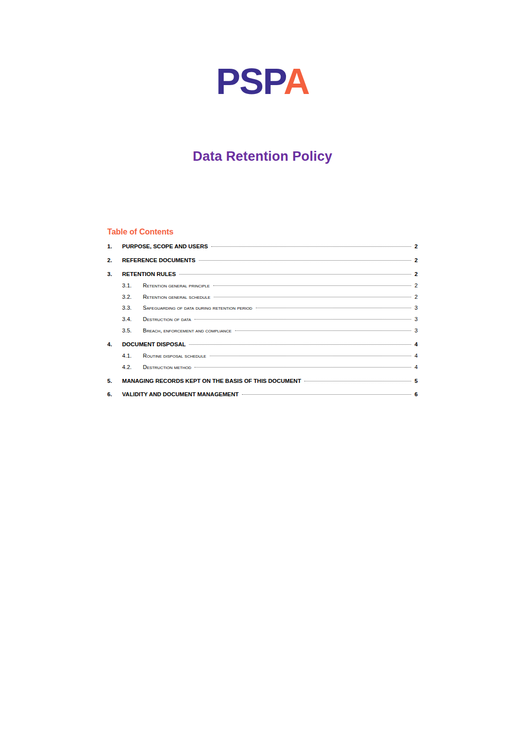PSPA
Data Retention Policy
Table of Contents
1. Purpose, scope and users 2
2. Reference documents 2
3. Retention rules 2
3.1. Retention General Principle 2
3.2. Retention General Schedule 2
3.3. Safeguarding of Data during Retention Period 3
3.4. Destruction of Data 3
3.5. Breach, Enforcement and Compliance 3
4. Document disposal 4
4.1. Routine Disposal Schedule 4
4.2. Destruction Method 4
5. Managing records kept on the basis of this document 5
6. Validity and document management 6